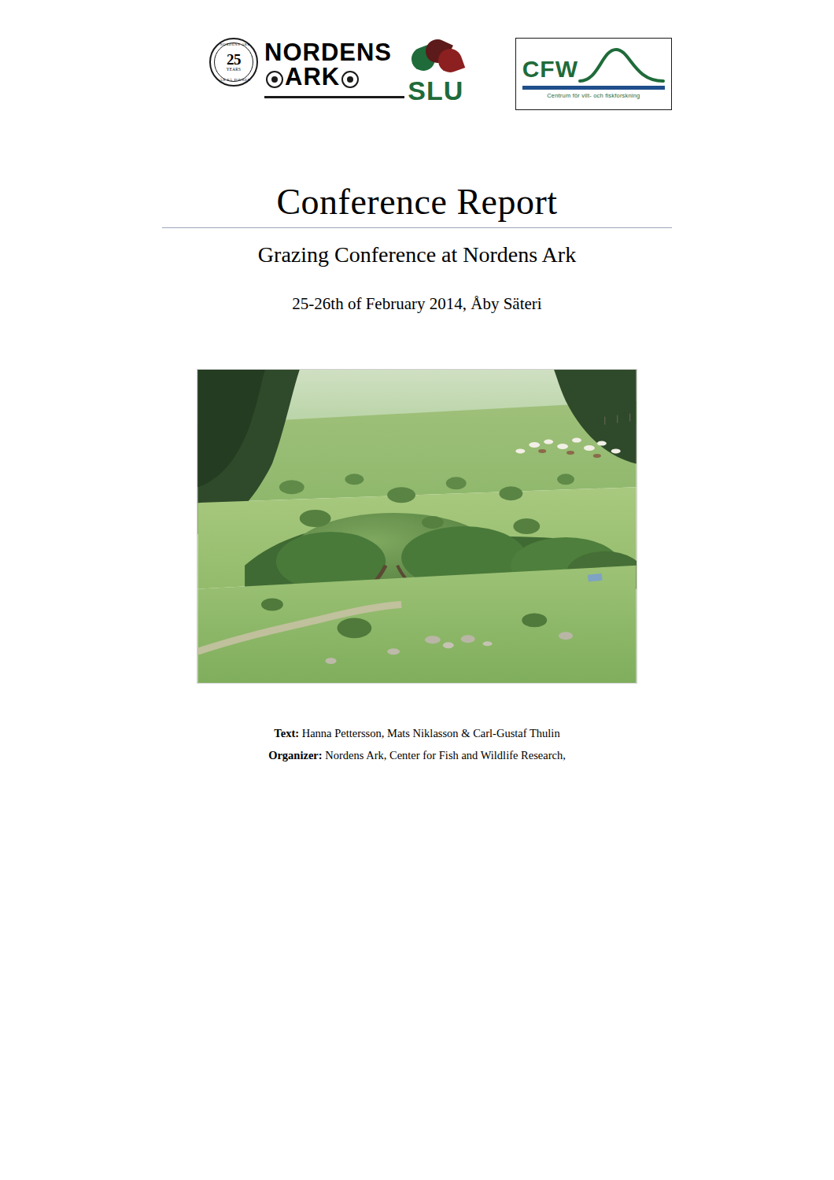Nordens Ark år på djuren
25 years
NORDENS ARK
SLU
CFW
Centrum för vilt- och fiskforskning
Conference Report
Grazing Conference at Nordens Ark
25-26th of February 2014, Åby Säteri
Text: Hanna Pettersson, Mats Niklasson & Carl-Gustaf Thulin
Organizer: Nordens Ark, Center for Fish and Wildlife Research,